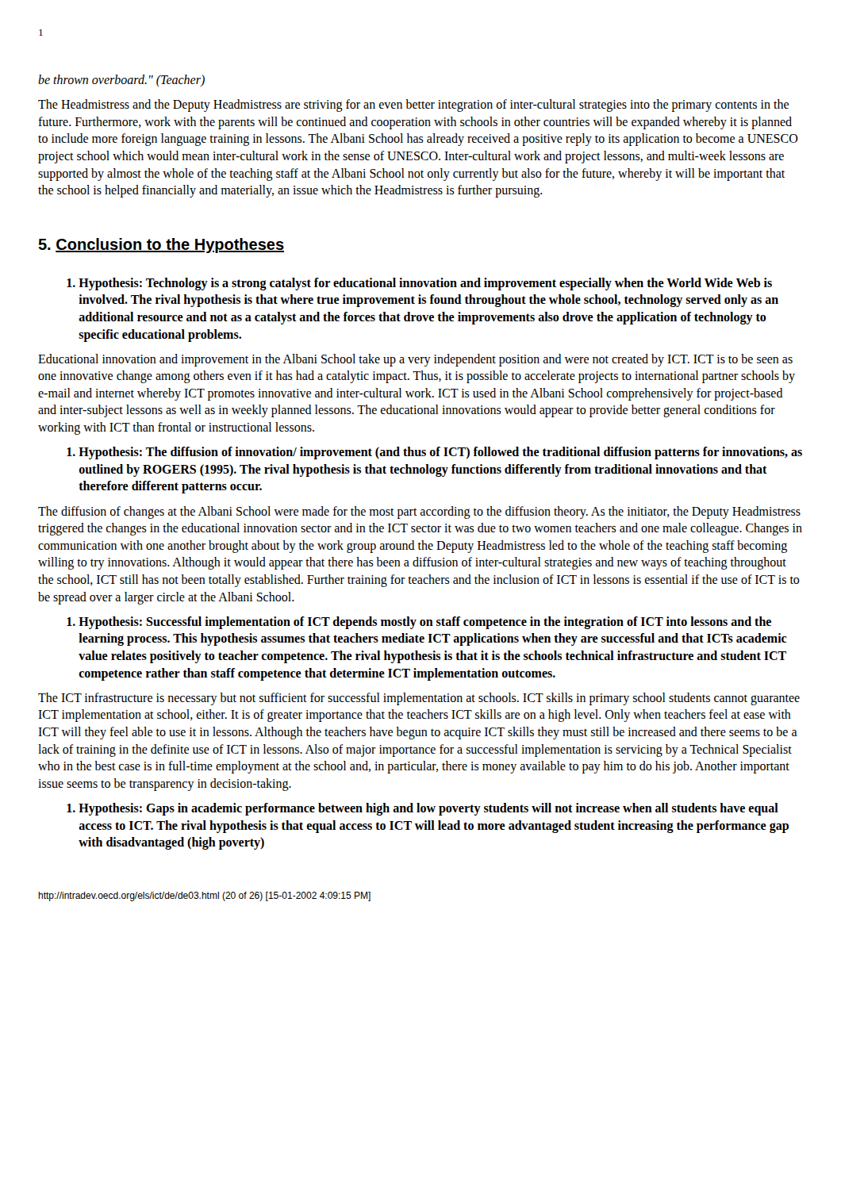1
be thrown overboard." (Teacher)
The Headmistress and the Deputy Headmistress are striving for an even better integration of inter-cultural strategies into the primary contents in the future. Furthermore, work with the parents will be continued and cooperation with schools in other countries will be expanded whereby it is planned to include more foreign language training in lessons. The Albani School has already received a positive reply to its application to become a UNESCO project school which would mean inter-cultural work in the sense of UNESCO. Inter-cultural work and project lessons, and multi-week lessons are supported by almost the whole of the teaching staff at the Albani School not only currently but also for the future, whereby it will be important that the school is helped financially and materially, an issue which the Headmistress is further pursuing.
5. Conclusion to the Hypotheses
Hypothesis: Technology is a strong catalyst for educational innovation and improvement especially when the World Wide Web is involved. The rival hypothesis is that where true improvement is found throughout the whole school, technology served only as an additional resource and not as a catalyst and the forces that drove the improvements also drove the application of technology to specific educational problems.
Educational innovation and improvement in the Albani School take up a very independent position and were not created by ICT. ICT is to be seen as one innovative change among others even if it has had a catalytic impact. Thus, it is possible to accelerate projects to international partner schools by e-mail and internet whereby ICT promotes innovative and inter-cultural work. ICT is used in the Albani School comprehensively for project-based and inter-subject lessons as well as in weekly planned lessons. The educational innovations would appear to provide better general conditions for working with ICT than frontal or instructional lessons.
Hypothesis: The diffusion of innovation/ improvement (and thus of ICT) followed the traditional diffusion patterns for innovations, as outlined by ROGERS (1995). The rival hypothesis is that technology functions differently from traditional innovations and that therefore different patterns occur.
The diffusion of changes at the Albani School were made for the most part according to the diffusion theory. As the initiator, the Deputy Headmistress triggered the changes in the educational innovation sector and in the ICT sector it was due to two women teachers and one male colleague. Changes in communication with one another brought about by the work group around the Deputy Headmistress led to the whole of the teaching staff becoming willing to try innovations. Although it would appear that there has been a diffusion of inter-cultural strategies and new ways of teaching throughout the school, ICT still has not been totally established. Further training for teachers and the inclusion of ICT in lessons is essential if the use of ICT is to be spread over a larger circle at the Albani School.
Hypothesis: Successful implementation of ICT depends mostly on staff competence in the integration of ICT into lessons and the learning process. This hypothesis assumes that teachers mediate ICT applications when they are successful and that ICTs academic value relates positively to teacher competence. The rival hypothesis is that it is the schools technical infrastructure and student ICT competence rather than staff competence that determine ICT implementation outcomes.
The ICT infrastructure is necessary but not sufficient for successful implementation at schools. ICT skills in primary school students cannot guarantee ICT implementation at school, either. It is of greater importance that the teachers ICT skills are on a high level. Only when teachers feel at ease with ICT will they feel able to use it in lessons. Although the teachers have begun to acquire ICT skills they must still be increased and there seems to be a lack of training in the definite use of ICT in lessons. Also of major importance for a successful implementation is servicing by a Technical Specialist who in the best case is in full-time employment at the school and, in particular, there is money available to pay him to do his job. Another important issue seems to be transparency in decision-taking.
Hypothesis: Gaps in academic performance between high and low poverty students will not increase when all students have equal access to ICT. The rival hypothesis is that equal access to ICT will lead to more advantaged student increasing the performance gap with disadvantaged (high poverty)
http://intradev.oecd.org/els/ict/de/de03.html (20 of 26) [15-01-2002 4:09:15 PM]